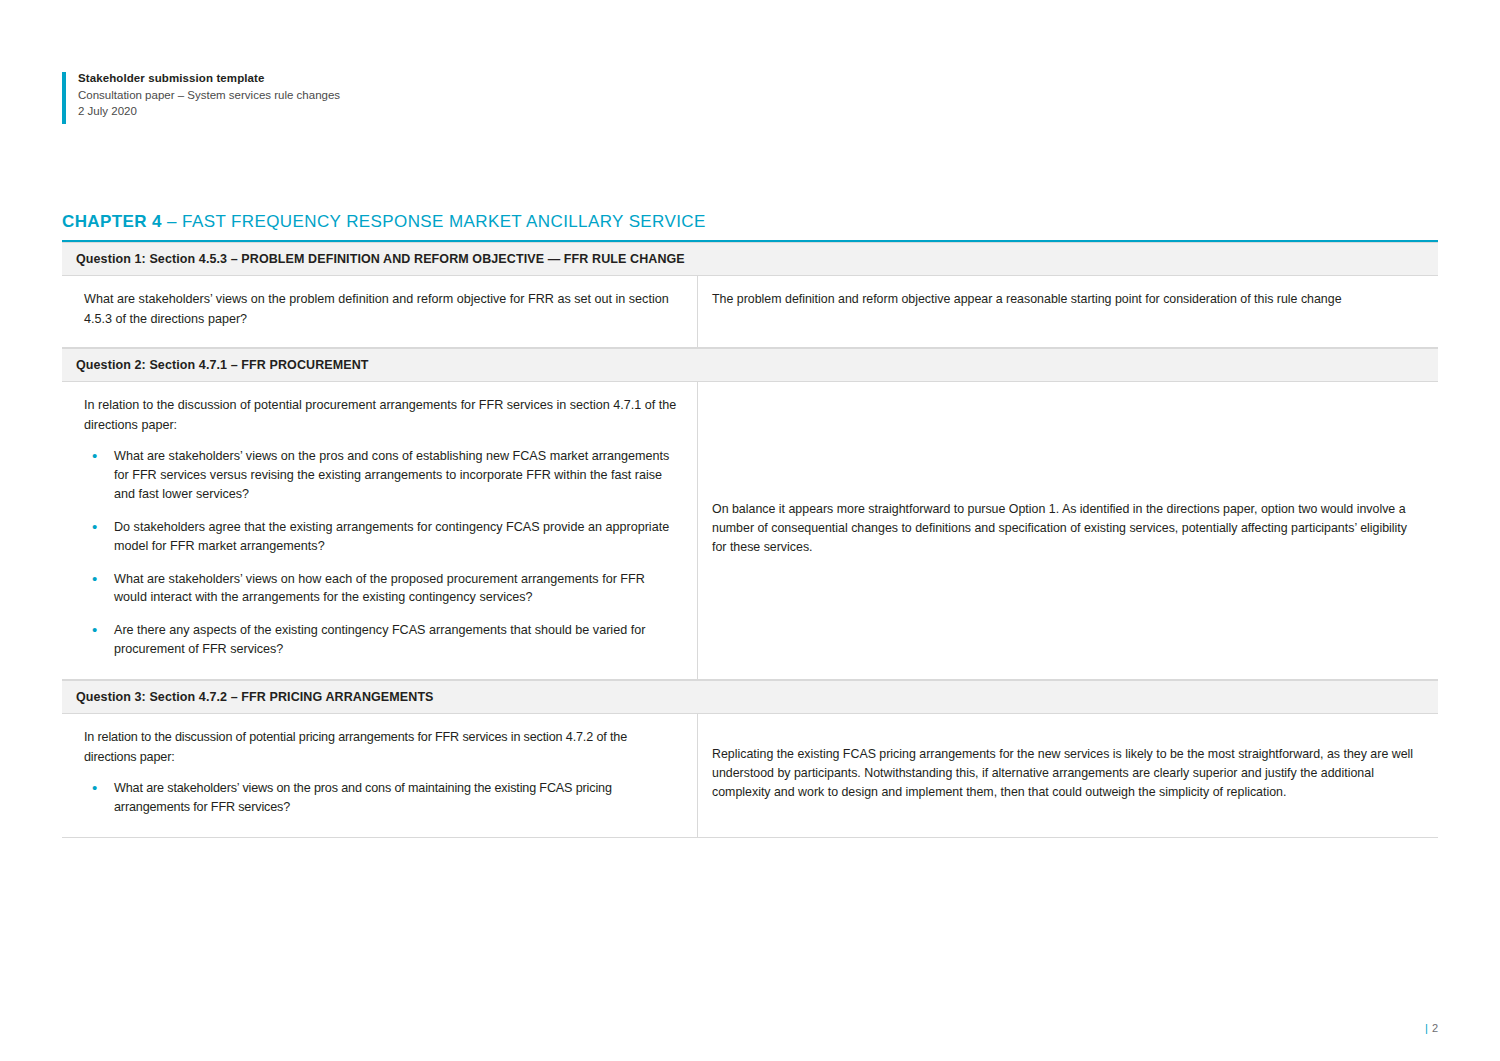Stakeholder submission template
Consultation paper – System services rule changes
2 July 2020
CHAPTER 4 – FAST FREQUENCY RESPONSE MARKET ANCILLARY SERVICE
Question 1: Section 4.5.3 – PROBLEM DEFINITION AND REFORM OBJECTIVE — FFR RULE CHANGE
What are stakeholders’ views on the problem definition and reform objective for FRR as set out in section 4.5.3 of the directions paper?
The problem definition and reform objective appear a reasonable starting point for consideration of this rule change
Question 2: Section 4.7.1 – FFR PROCUREMENT
In relation to the discussion of potential procurement arrangements for FFR services in section 4.7.1 of the directions paper:
What are stakeholders’ views on the pros and cons of establishing new FCAS market arrangements for FFR services versus revising the existing arrangements to incorporate FFR within the fast raise and fast lower services?
Do stakeholders agree that the existing arrangements for contingency FCAS provide an appropriate model for FFR market arrangements?
What are stakeholders’ views on how each of the proposed procurement arrangements for FFR would interact with the arrangements for the existing contingency services?
Are there any aspects of the existing contingency FCAS arrangements that should be varied for procurement of FFR services?
On balance it appears more straightforward to pursue Option 1. As identified in the directions paper, option two would involve a number of consequential changes to definitions and specification of existing services, potentially affecting participants’ eligibility for these services.
Question 3: Section 4.7.2 – FFR PRICING ARRANGEMENTS
In relation to the discussion of potential pricing arrangements for FFR services in section 4.7.2 of the directions paper:
What are stakeholders’ views on the pros and cons of maintaining the existing FCAS pricing arrangements for FFR services?
Replicating the existing FCAS pricing arrangements for the new services is likely to be the most straightforward, as they are well understood by participants. Notwithstanding this, if alternative arrangements are clearly superior and justify the additional complexity and work to design and implement them, then that could outweigh the simplicity of replication.
|2